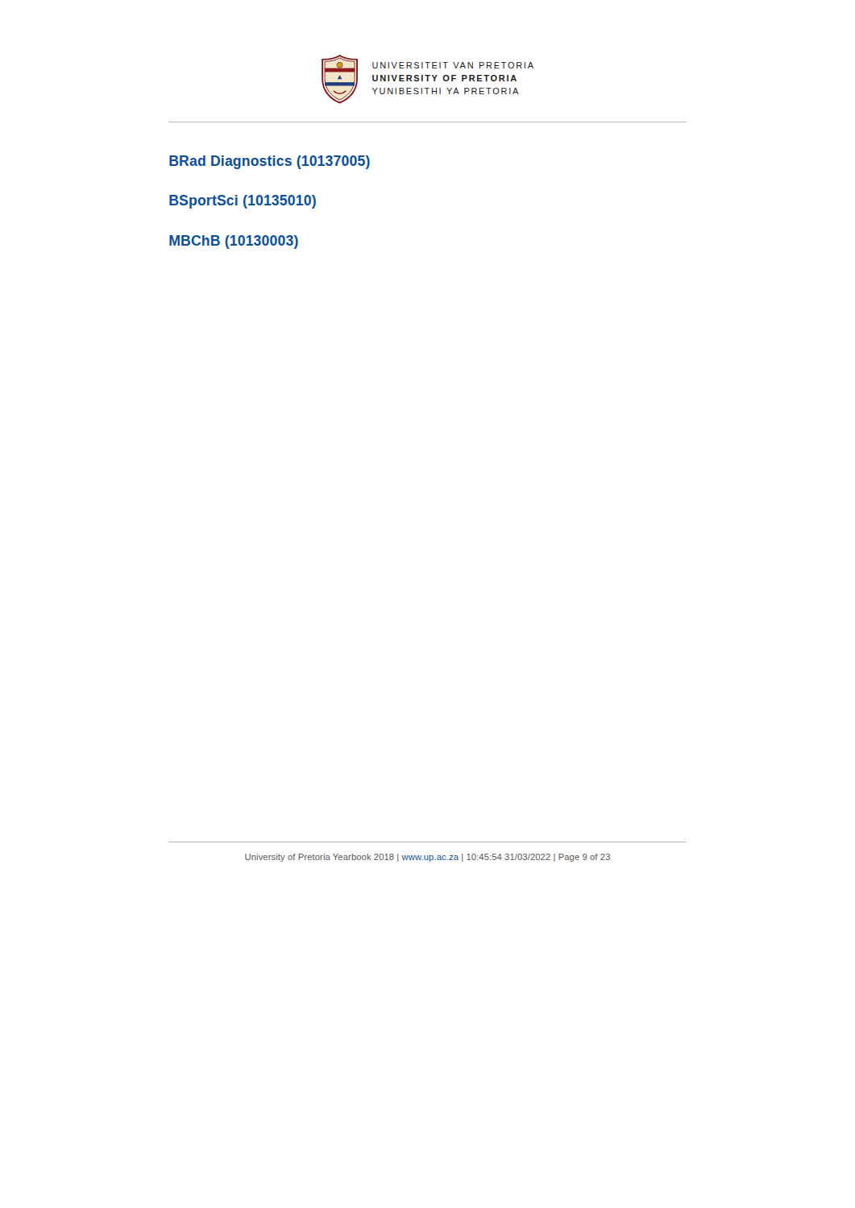Universiteit van Pretoria
University of Pretoria
Yunibesithi ya Pretoria
BRad Diagnostics (10137005)
BSportSci (10135010)
MBChB (10130003)
University of Pretoria Yearbook 2018 | www.up.ac.za | 10:45:54 31/03/2022 | Page 9 of 23